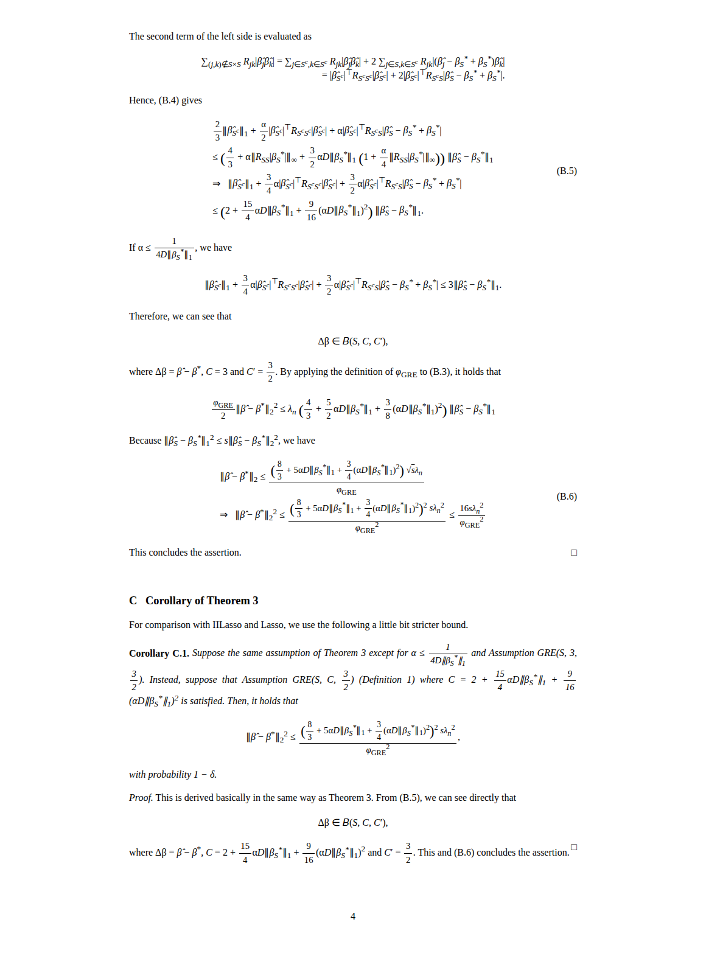The second term of the left side is evaluated as
∑(j,k)∉S×S Rjk|β̂j β̂k| = ∑j∈Sc,k∈Sc Rjk|β̂j β̂k| + 2 ∑j∈S,k∈Sc Rjk|(β̂j − βS* + βS*)β̂k| = |β̂Sc|⊤RScSc|β̂Sc| + 2|β̂Sc|⊤RScS|β̂S − βS* + βS*|.
Hence, (B.4) gives
23∥β̂Sc∥1 + α 2|β̂Sc|⊤RScSc|β̂Sc| + α|β̂Sc|⊤RScS|β̂S − βS* + βS*| ≤ (43 + α∥RSS|βS*|∥∞ + 32αD∥βS*∥1 (1 + α 4∥RSS|βS*|∥∞)) ∥β̂S − βS*∥1 ⇒ ∥β̂Sc∥1 + 34α|β̂Sc|⊤RScSc|β̂Sc| + 32α|β̂Sc|⊤RScS|β̂S − βS* + βS*| ≤ (2 + 154αD∥βS*∥1 + 916(αD∥βS*∥1)2) ∥β̂S − βS*∥1. (B.5)
If α ≤ 14D∥βS*∥1, we have
∥β̂Sc∥1 + 34α|β̂Sc|⊤RScSc|β̂Sc| + 32α|β̂Sc|⊤RScS|β̂S − βS* + βS*| ≤ 3∥β̂S − βS*∥1.
Therefore, we can see that
Δβ ∈ 𝐵(S, C, C′),
where Δβ = β̂ − β*, C = 3 and C′ = 32. By applying the definition of φGRE to (B.3), it holds that
φGRE 2∥β̂ − β*∥22 ≤ λn (43 + 52αD∥βS*∥1 + 38(αD∥βS*∥1)2) ∥β̂S − βS*∥1
Because ∥β̂S − βS*∥12 ≤ s∥β̂S − βS*∥22, we have
∥β̂ − β*∥2 ≤ (83 + 5αD∥βS*∥1 + 34(αD∥βS*∥1)2) √sλn φGRE ⇒ ∥β̂ − β*∥22 ≤ (83 + 5αD∥βS*∥1 + 34(αD∥βS*∥1)2)2 sλn2 φGRE2 ≤ 16sλn2 φGRE2 (B.6)
This concludes the assertion. □
C Corollary of Theorem 3
For comparison with IILasso and Lasso, we use the following a little bit stricter bound.
Corollary C.1. Suppose the same assumption of Theorem 3 except for α ≤ 14D∥βS*∥1 and Assumption GRE(S, 3, 32). Instead, suppose that Assumption GRE(S, C, 32) (Definition 1) where C = 2 + 154αD∥βS*∥1 + 916(αD∥βS*∥1)2 is satisfied. Then, it holds that
∥β̂ − β*∥22 ≤ (83 + 5αD∥βS*∥1 + 34(αD∥βS*∥1)2)2 sλn2 φGRE2,
with probability 1 − δ.
Proof. This is derived basically in the same way as Theorem 3. From (B.5), we can see directly that
Δβ ∈ 𝐵(S, C, C′),
where Δβ = β̂ − β*, C = 2 + 154αD∥βS*∥1 + 916(αD∥βS*∥1)2 and C′ = 32. This and (B.6) concludes the assertion. □
4